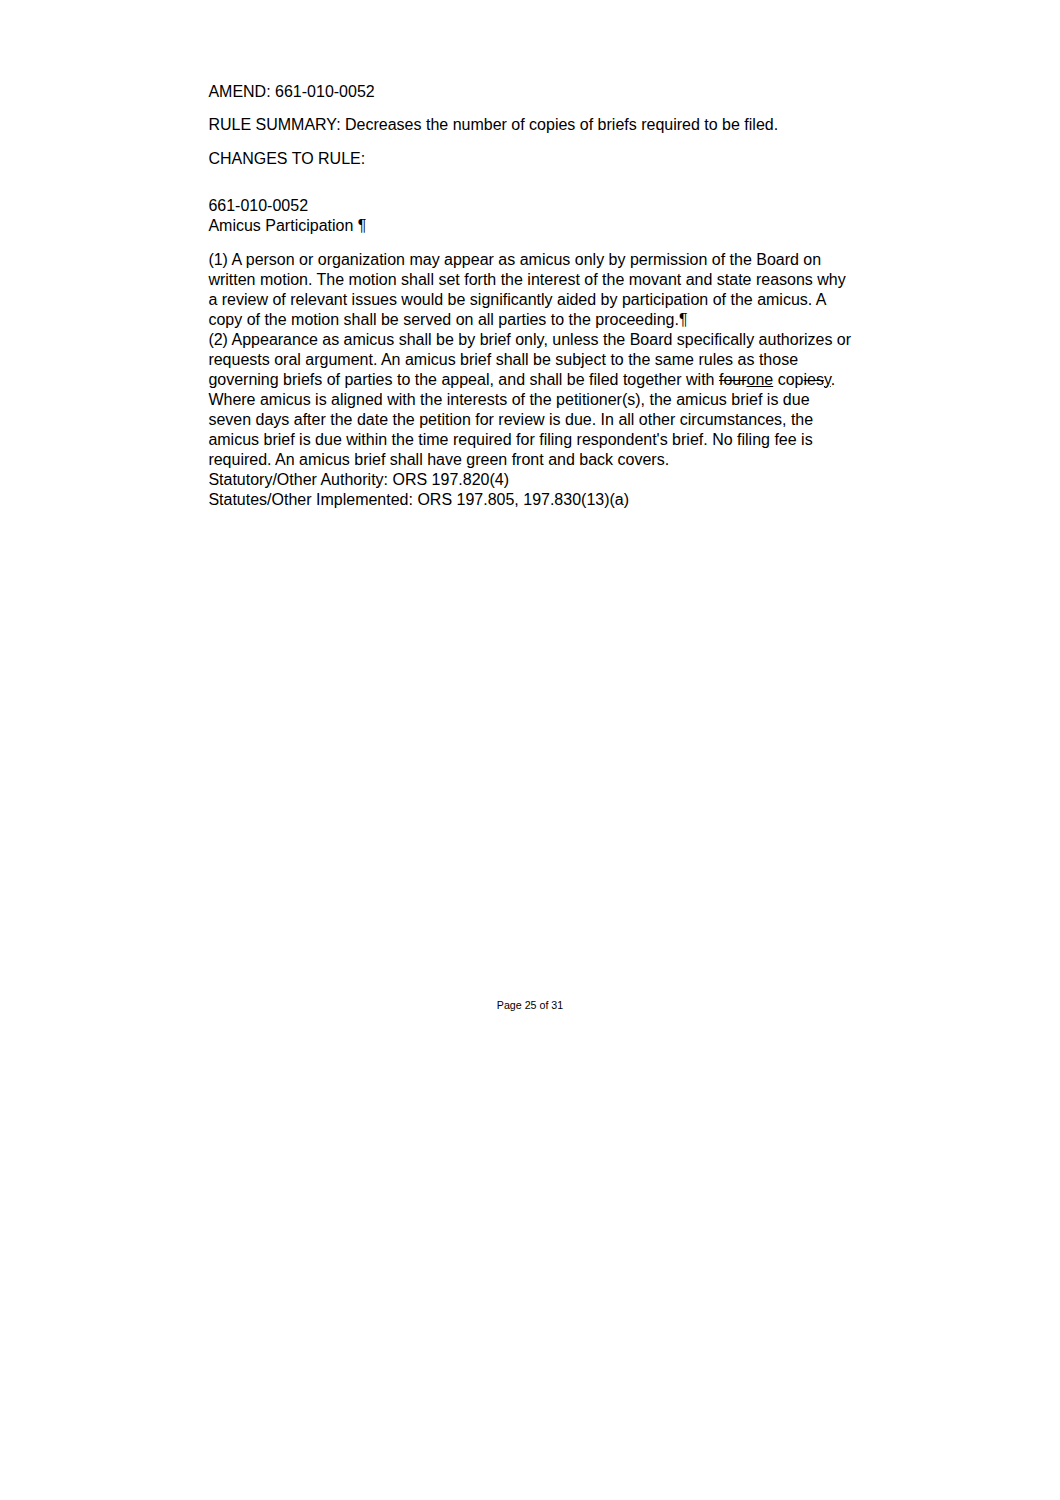AMEND: 661-010-0052
RULE SUMMARY: Decreases the number of copies of briefs required to be filed.
CHANGES TO RULE:
661-010-0052
Amicus Participation ¶
(1) A person or organization may appear as amicus only by permission of the Board on written motion. The motion shall set forth the interest of the movant and state reasons why a review of relevant issues would be significantly aided by participation of the amicus. A copy of the motion shall be served on all parties to the proceeding.¶
(2) Appearance as amicus shall be by brief only, unless the Board specifically authorizes or requests oral argument. An amicus brief shall be subject to the same rules as those governing briefs of parties to the appeal, and shall be filed together with fourone copiesy. Where amicus is aligned with the interests of the petitioner(s), the amicus brief is due seven days after the date the petition for review is due. In all other circumstances, the amicus brief is due within the time required for filing respondent's brief. No filing fee is required. An amicus brief shall have green front and back covers.
Statutory/Other Authority: ORS 197.820(4)
Statutes/Other Implemented: ORS 197.805, 197.830(13)(a)
Page 25 of 31